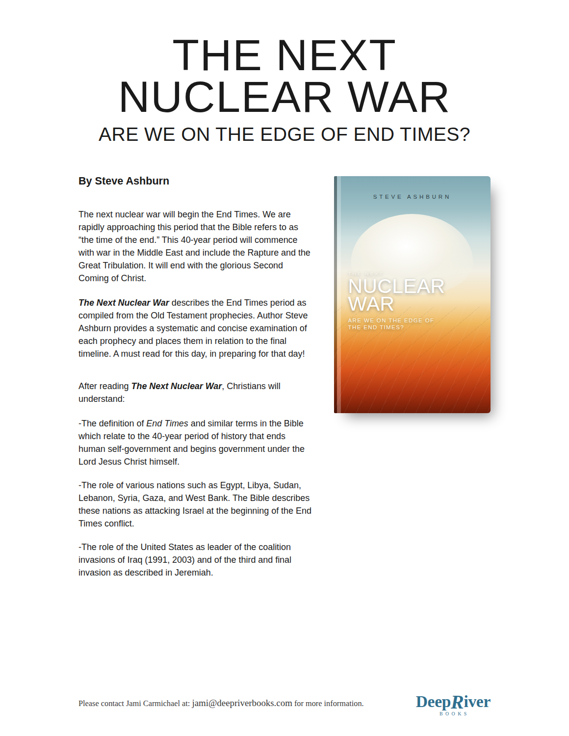The Next Nuclear War
Are We on the Edge of End Times?
By Steve Ashburn
The next nuclear war will begin the End Times. We are rapidly approaching this period that the Bible refers to as “the time of the end.” This 40-year period will commence with war in the Middle East and include the Rapture and the Great Tribulation. It will end with the glorious Second Coming of Christ.
The Next Nuclear War describes the End Times period as compiled from the Old Testament prophecies. Author Steve Ashburn provides a systematic and concise examination of each prophecy and places them in relation to the final timeline. A must read for this day, in preparing for that day!
After reading The Next Nuclear War, Christians will understand:
-The definition of End Times and similar terms in the Bible which relate to the 40-year period of history that ends human self-government and begins government under the Lord Jesus Christ himself.
-The role of various nations such as Egypt, Libya, Sudan, Lebanon, Syria, Gaza, and West Bank. The Bible describes these nations as attacking Israel at the beginning of the End Times conflict.
-The role of the United States as leader of the coalition invasions of Iraq (1991, 2003) and of the third and final invasion as described in Jeremiah.
Steve Ashburn
The Next
Nuclear
War
Are We on the Edge of
the End Times?
Please contact Jami Carmichael at: jami@deepriverbooks.com for more information.
DeepRiver
Books